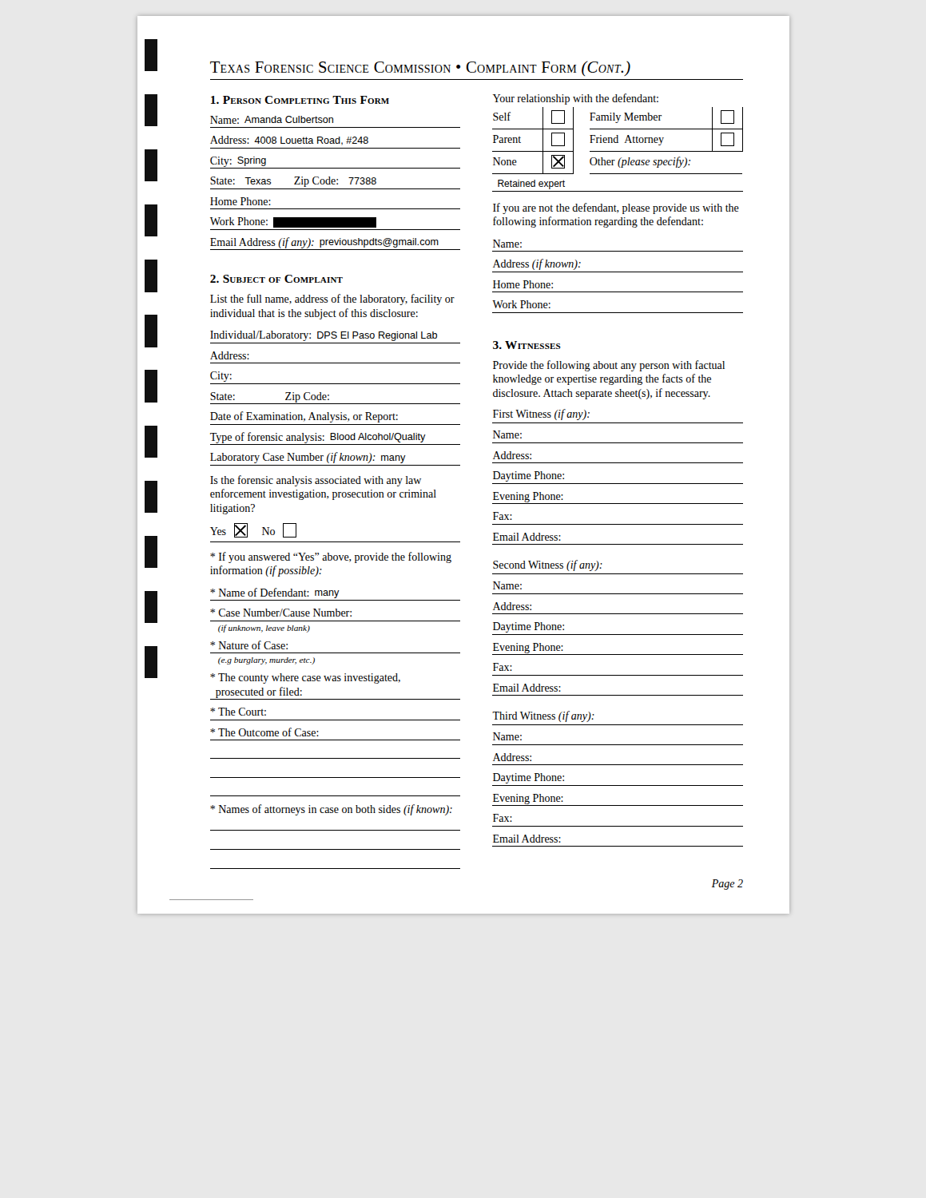Texas Forensic Science Commission • Complaint Form (Cont.)
1. Person Completing This Form
Name: Amanda Culbertson
Address: 4008 Louetta Road, #248
City: Spring
State: Texas Zip Code: 77388
Home Phone:
Work Phone:
Email Address (if any): previoushpdts@gmail.com
2. Subject of Complaint
List the full name, address of the laboratory, facility or individual that is the subject of this disclosure:
Individual/Laboratory: DPS El Paso Regional Lab
Address:
City:
State: Zip Code:
Date of Examination, Analysis, or Report:
Type of forensic analysis: Blood Alcohol/Quality
Laboratory Case Number (if known): many
Is the forensic analysis associated with any law enforcement investigation, prosecution or criminal litigation?
Yes No
* If you answered “Yes” above, provide the following information (if possible):
* Name of Defendant: many
* Case Number/Cause Number:
(if unknown, leave blank)
* Nature of Case:
(e.g burglary, murder, etc.)
* The county where case was investigated,
prosecuted or filed:
* The Court:
* The Outcome of Case:
* Names of attorneys in case on both sides (if known):
Your relationship with the defendant:
| Self | | | Family Member | |
| Parent | | | Friend Attorney | |
| None | | | Other (please specify): |
Retained expert
If you are not the defendant, please provide us with the following information regarding the defendant:
Name:
Address (if known):
Home Phone:
Work Phone:
3. Witnesses
Provide the following about any person with factual knowledge or expertise regarding the facts of the disclosure. Attach separate sheet(s), if necessary.
First Witness (if any):
Name:
Address:
Daytime Phone:
Evening Phone:
Fax:
Email Address:
Second Witness (if any):
Name:
Address:
Daytime Phone:
Evening Phone:
Fax:
Email Address:
Third Witness (if any):
Name:
Address:
Daytime Phone:
Evening Phone:
Fax:
Email Address:
Page 2